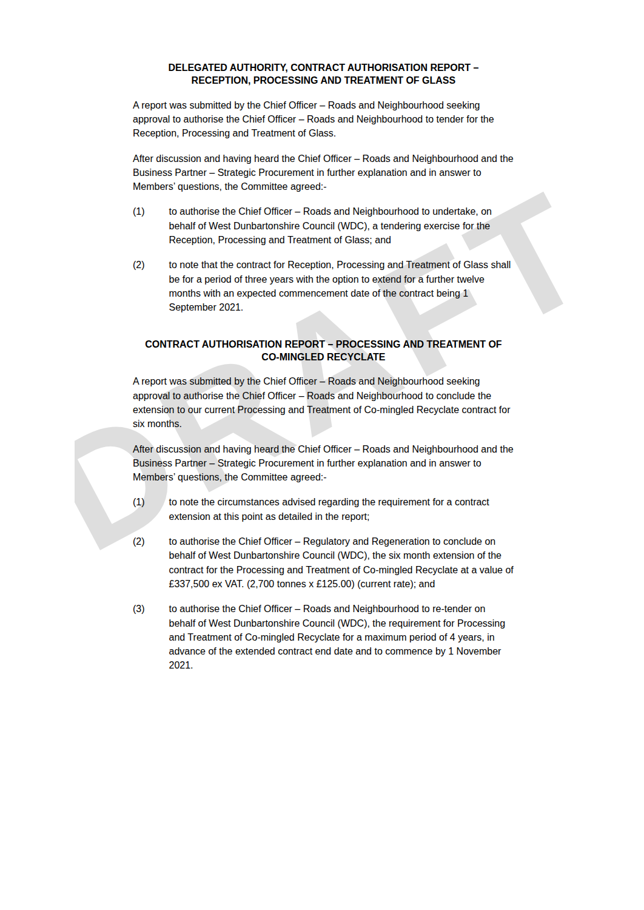DRAFT
Delegated Authority, Contract Authorisation Report –
Reception, Processing and Treatment of Glass
A report was submitted by the Chief Officer – Roads and Neighbourhood seeking approval to authorise the Chief Officer – Roads and Neighbourhood to tender for the Reception, Processing and Treatment of Glass.
After discussion and having heard the Chief Officer – Roads and Neighbourhood and the Business Partner – Strategic Procurement in further explanation and in answer to Members’ questions, the Committee agreed:-
(1) to authorise the Chief Officer – Roads and Neighbourhood to undertake, on behalf of West Dunbartonshire Council (WDC), a tendering exercise for the Reception, Processing and Treatment of Glass; and
(2) to note that the contract for Reception, Processing and Treatment of Glass shall be for a period of three years with the option to extend for a further twelve months with an expected commencement date of the contract being 1 September 2021.
Contract Authorisation Report – Processing and Treatment of
Co-mingled Recyclate
A report was submitted by the Chief Officer – Roads and Neighbourhood seeking approval to authorise the Chief Officer – Roads and Neighbourhood to conclude the extension to our current Processing and Treatment of Co-mingled Recyclate contract for six months.
After discussion and having heard the Chief Officer – Roads and Neighbourhood and the Business Partner – Strategic Procurement in further explanation and in answer to Members’ questions, the Committee agreed:-
(1) to note the circumstances advised regarding the requirement for a contract extension at this point as detailed in the report;
(2) to authorise the Chief Officer – Regulatory and Regeneration to conclude on behalf of West Dunbartonshire Council (WDC), the six month extension of the contract for the Processing and Treatment of Co-mingled Recyclate at a value of £337,500 ex VAT. (2,700 tonnes x £125.00) (current rate); and
(3) to authorise the Chief Officer – Roads and Neighbourhood to re-tender on behalf of West Dunbartonshire Council (WDC), the requirement for Processing and Treatment of Co-mingled Recyclate for a maximum period of 4 years, in advance of the extended contract end date and to commence by 1 November 2021.